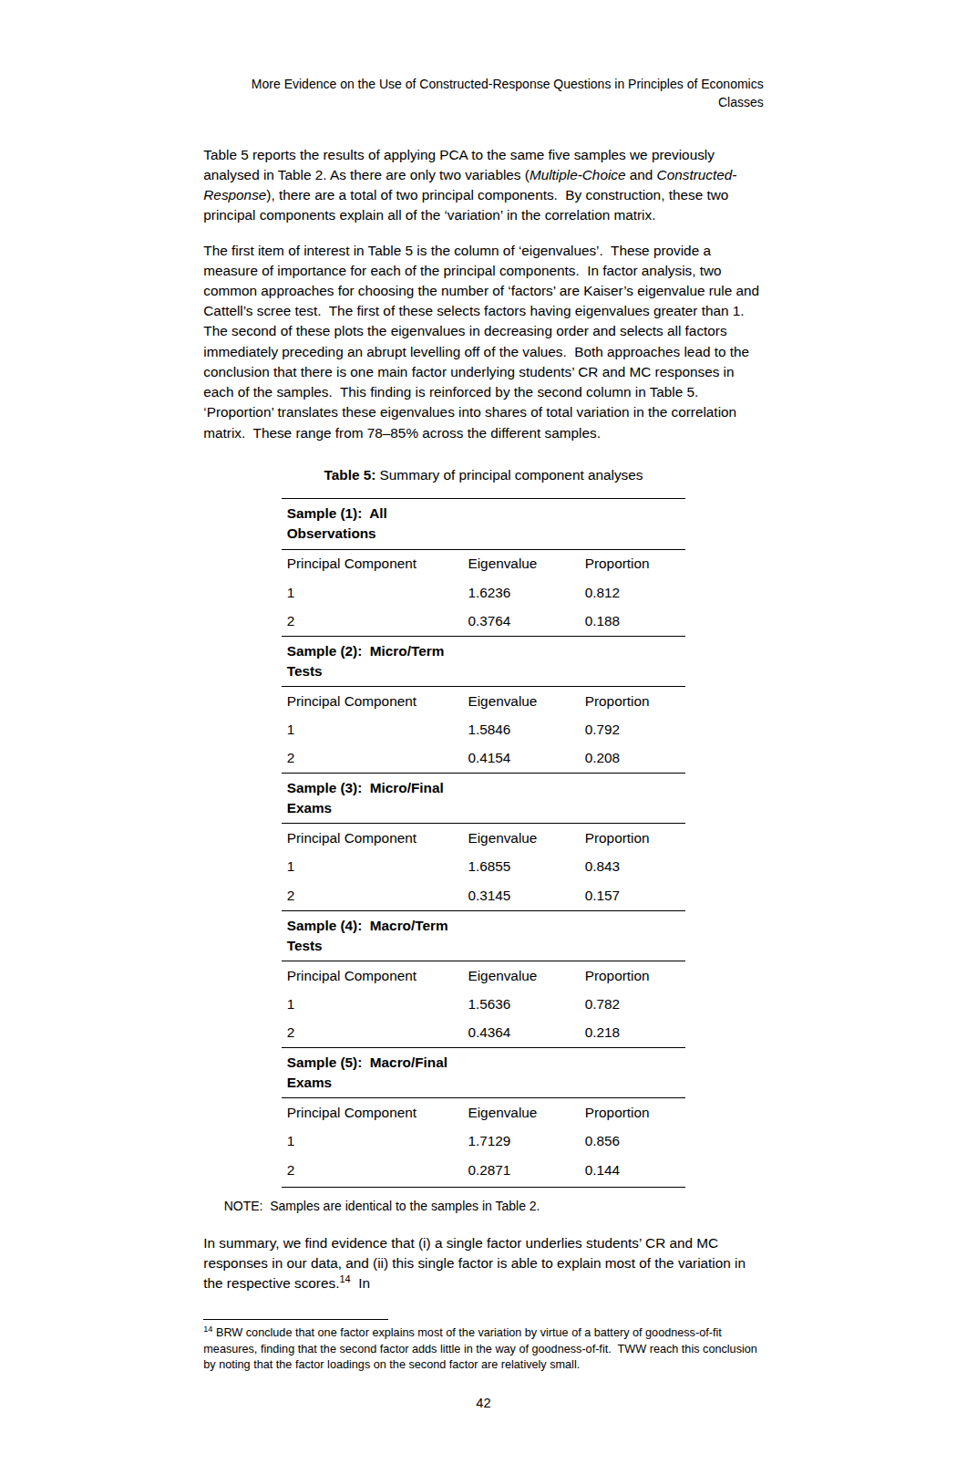More Evidence on the Use of Constructed-Response Questions in Principles of Economics Classes
Table 5 reports the results of applying PCA to the same five samples we previously analysed in Table 2. As there are only two variables (Multiple-Choice and Constructed-Response), there are a total of two principal components. By construction, these two principal components explain all of the ‘variation’ in the correlation matrix.
The first item of interest in Table 5 is the column of ‘eigenvalues’. These provide a measure of importance for each of the principal components. In factor analysis, two common approaches for choosing the number of ‘factors’ are Kaiser’s eigenvalue rule and Cattell’s scree test. The first of these selects factors having eigenvalues greater than 1. The second of these plots the eigenvalues in decreasing order and selects all factors immediately preceding an abrupt levelling off of the values. Both approaches lead to the conclusion that there is one main factor underlying students’ CR and MC responses in each of the samples. This finding is reinforced by the second column in Table 5. ‘Proportion’ translates these eigenvalues into shares of total variation in the correlation matrix. These range from 78–85% across the different samples.
Table 5: Summary of principal component analyses
| Sample (1): All Observations | | |
| Principal Component | Eigenvalue | Proportion |
| 1 | 1.6236 | 0.812 |
| 2 | 0.3764 | 0.188 |
| Sample (2): Micro/Term Tests | | |
| Principal Component | Eigenvalue | Proportion |
| 1 | 1.5846 | 0.792 |
| 2 | 0.4154 | 0.208 |
| Sample (3): Micro/Final Exams | | |
| Principal Component | Eigenvalue | Proportion |
| 1 | 1.6855 | 0.843 |
| 2 | 0.3145 | 0.157 |
| Sample (4): Macro/Term Tests | | |
| Principal Component | Eigenvalue | Proportion |
| 1 | 1.5636 | 0.782 |
| 2 | 0.4364 | 0.218 |
| Sample (5): Macro/Final Exams | | |
| Principal Component | Eigenvalue | Proportion |
| 1 | 1.7129 | 0.856 |
| 2 | 0.2871 | 0.144 |
NOTE: Samples are identical to the samples in Table 2.
In summary, we find evidence that (i) a single factor underlies students’ CR and MC responses in our data, and (ii) this single factor is able to explain most of the variation in the respective scores.14 In
14 BRW conclude that one factor explains most of the variation by virtue of a battery of goodness-of-fit measures, finding that the second factor adds little in the way of goodness-of-fit. TWW reach this conclusion by noting that the factor loadings on the second factor are relatively small.
42